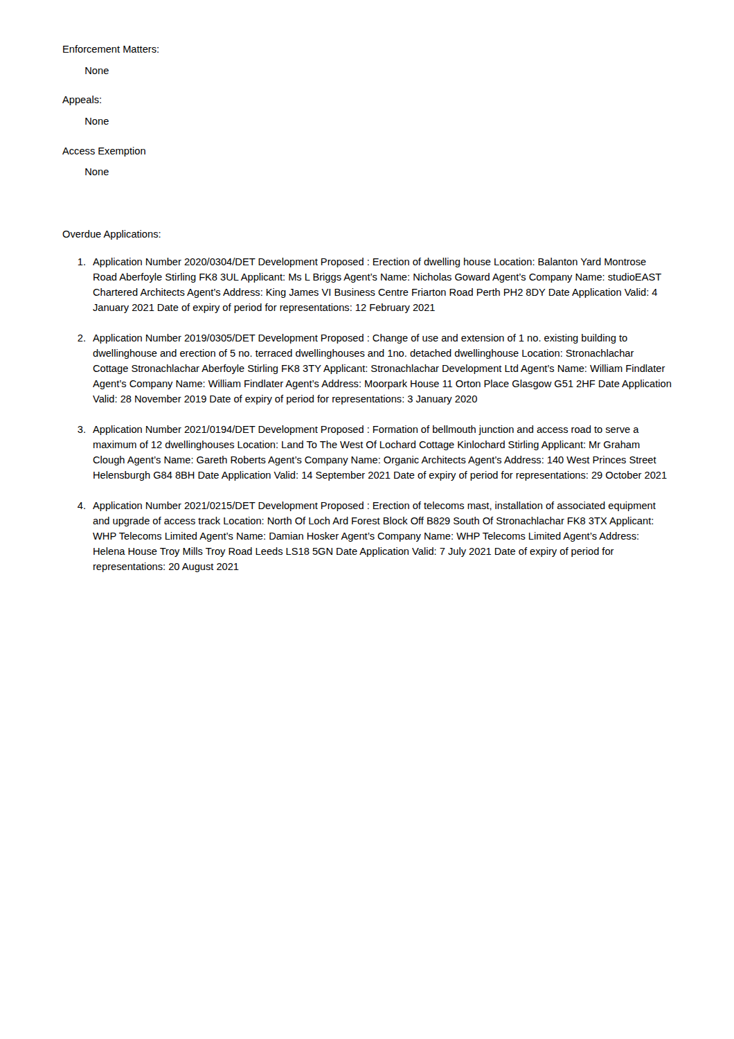Enforcement Matters:
None
Appeals:
None
Access Exemption
None
Overdue Applications:
Application Number 2020/0304/DET Development Proposed : Erection of dwelling house Location: Balanton Yard Montrose Road Aberfoyle Stirling FK8 3UL Applicant: Ms L Briggs Agent’s Name: Nicholas Goward Agent’s Company Name: studioEAST Chartered Architects Agent’s Address: King James VI Business Centre Friarton Road Perth PH2 8DY Date Application Valid: 4 January 2021 Date of expiry of period for representations: 12 February 2021
Application Number 2019/0305/DET Development Proposed : Change of use and extension of 1 no. existing building to dwellinghouse and erection of 5 no. terraced dwellinghouses and 1no. detached dwellinghouse Location: Stronachlachar Cottage Stronachlachar Aberfoyle Stirling FK8 3TY Applicant: Stronachlachar Development Ltd Agent’s Name: William Findlater Agent’s Company Name: William Findlater Agent’s Address: Moorpark House 11 Orton Place Glasgow G51 2HF Date Application Valid: 28 November 2019 Date of expiry of period for representations: 3 January 2020
Application Number 2021/0194/DET Development Proposed : Formation of bellmouth junction and access road to serve a maximum of 12 dwellinghouses Location: Land To The West Of Lochard Cottage Kinlochard Stirling Applicant: Mr Graham Clough Agent’s Name: Gareth Roberts Agent’s Company Name: Organic Architects Agent’s Address: 140 West Princes Street Helensburgh G84 8BH Date Application Valid: 14 September 2021 Date of expiry of period for representations: 29 October 2021
Application Number 2021/0215/DET Development Proposed : Erection of telecoms mast, installation of associated equipment and upgrade of access track Location: North Of Loch Ard Forest Block Off B829 South Of Stronachlachar FK8 3TX Applicant: WHP Telecoms Limited Agent’s Name: Damian Hosker Agent’s Company Name: WHP Telecoms Limited Agent’s Address: Helena House Troy Mills Troy Road Leeds LS18 5GN Date Application Valid: 7 July 2021 Date of expiry of period for representations: 20 August 2021